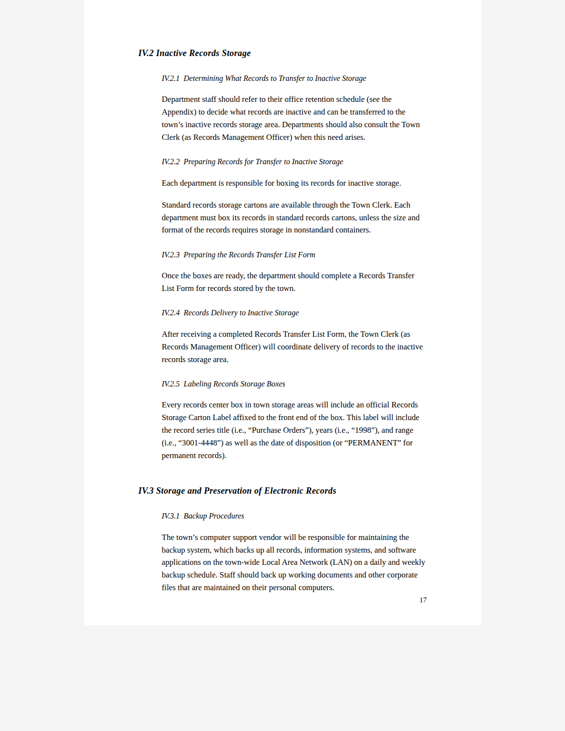IV.2 Inactive Records Storage
IV.2.1 Determining What Records to Transfer to Inactive Storage
Department staff should refer to their office retention schedule (see the Appendix) to decide what records are inactive and can be transferred to the town’s inactive records storage area. Departments should also consult the Town Clerk (as Records Management Officer) when this need arises.
IV.2.2 Preparing Records for Transfer to Inactive Storage
Each department is responsible for boxing its records for inactive storage.
Standard records storage cartons are available through the Town Clerk. Each department must box its records in standard records cartons, unless the size and format of the records requires storage in nonstandard containers.
IV.2.3 Preparing the Records Transfer List Form
Once the boxes are ready, the department should complete a Records Transfer List Form for records stored by the town.
IV.2.4 Records Delivery to Inactive Storage
After receiving a completed Records Transfer List Form, the Town Clerk (as Records Management Officer) will coordinate delivery of records to the inactive records storage area.
IV.2.5 Labeling Records Storage Boxes
Every records center box in town storage areas will include an official Records Storage Carton Label affixed to the front end of the box. This label will include the record series title (i.e., “Purchase Orders”), years (i.e., “1998”), and range (i.e., “3001-4448”) as well as the date of disposition (or “PERMANENT” for permanent records).
IV.3 Storage and Preservation of Electronic Records
IV.3.1 Backup Procedures
The town’s computer support vendor will be responsible for maintaining the backup system, which backs up all records, information systems, and software applications on the town-wide Local Area Network (LAN) on a daily and weekly backup schedule. Staff should back up working documents and other corporate files that are maintained on their personal computers.
17